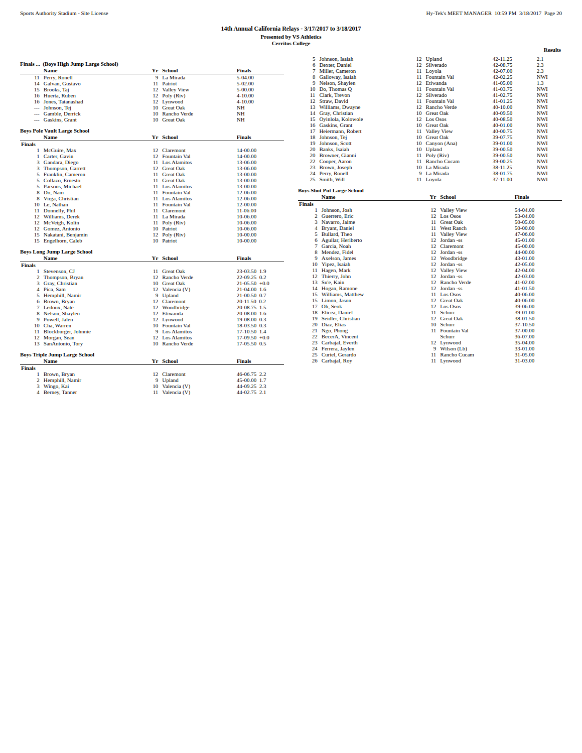Sports Authority Stadium - Site License
Hy-Tek's MEET MANAGER 10:59 PM 3/18/2017 Page 20
14th Annual California Relays - 3/17/2017 to 3/18/2017
Presented by VS Athletics
Cerritos College
Results
Finals ... (Boys High Jump Large School)
| | Name | Yr | School | Finals |
| --- | --- | --- | --- | --- |
| 11 | Perry, Ronell | 9 | La Mirada | 5-04.00 |
| 14 | Galvan, Gustavo | 11 | Patriot | 5-02.00 |
| 15 | Brooks, Taj | 12 | Valley View | 5-00.00 |
| 16 | Huerta, Ruben | 12 | Poly (Riv) | 4-10.00 |
| 16 | Jones, Tatanashad | 12 | Lynwood | 4-10.00 |
| --- | Johnson, Tej | 10 | Great Oak | NH |
| --- | Gamble, Derrick | 10 | Rancho Verde | NH |
| --- | Gaskins, Grant | 10 | Great Oak | NH |
Boys Pole Vault Large School
| | Name | Yr | School | Finals |
| --- | --- | --- | --- | --- |
| Finals |
| 1 | McGuire, Max | 12 | Claremont | 14-00.00 |
| 1 | Carter, Gavin | 12 | Fountain Val | 14-00.00 |
| 3 | Gandara, Diego | 11 | Los Alamitos | 13-06.00 |
| 3 | Thompson, Garrett | 12 | Great Oak | 13-06.00 |
| 5 | Franklin, Cameron | 11 | Great Oak | 13-00.00 |
| 5 | Collazo, Ernesto | 11 | Great Oak | 13-00.00 |
| 5 | Parsons, Michael | 11 | Los Alamitos | 13-00.00 |
| 8 | Do, Nam | 11 | Fountain Val | 12-06.00 |
| 8 | Virga, Christian | 11 | Los Alamitos | 12-06.00 |
| 10 | Le, Nathan | 11 | Fountain Val | 12-00.00 |
| 11 | Donnelly, Phil | 11 | Claremont | 11-06.00 |
| 12 | Williams, Derek | 11 | La Mirada | 10-06.00 |
| 12 | McVeigh, Kolin | 11 | Poly (Riv) | 10-06.00 |
| 12 | Gomez, Antonio | 10 | Patriot | 10-06.00 |
| 15 | Nakatani, Benjamin | 12 | Poly (Riv) | 10-00.00 |
| 15 | Engelhorn, Caleb | 10 | Patriot | 10-00.00 |
Boys Long Jump Large School
| | Name | Yr | School | Finals |
| --- | --- | --- | --- | --- |
| Finals |
| 1 | Stevenson, CJ | 11 | Great Oak | 23-03.50 1.9 |
| 2 | Thompson, Bryan | 12 | Rancho Verde | 22-09.25 0.2 |
| 3 | Gray, Christian | 10 | Great Oak | 21-05.50 +0.0 |
| 4 | Pica, Sam | 12 | Valencia (V) | 21-04.00 1.6 |
| 5 | Hemphill, Namir | 9 | Upland | 21-00.50 0.7 |
| 6 | Brown, Bryan | 12 | Claremont | 20-11.50 0.2 |
| 7 | Ledoux, Nate | 12 | Woodbridge | 20-08.75 1.5 |
| 8 | Nelson, Shaylen | 12 | Etiwanda | 20-08.00 1.6 |
| 9 | Powell, Jalen | 12 | Lynwood | 19-08.00 0.3 |
| 10 | Cha, Warren | 10 | Fountain Val | 18-03.50 0.3 |
| 11 | Blockburger, Johnnie | 9 | Los Alamitos | 17-10.50 1.4 |
| 12 | Morgan, Sean | 12 | Los Alamitos | 17-09.50 +0.0 |
| 13 | SanAntonio, Tory | 10 | Rancho Verde | 17-05.50 0.5 |
Boys Triple Jump Large School
| | Name | Yr | School | Finals |
| --- | --- | --- | --- | --- |
| Finals |
| 1 | Brown, Bryan | 12 | Claremont | 46-06.75 2.2 |
| 2 | Hemphill, Namir | 9 | Upland | 45-00.00 1.7 |
| 3 | Wingo, Kai | 10 | Valencia (V) | 44-09.25 2.3 |
| 4 | Berney, Tanner | 11 | Valencia (V) | 44-02.75 2.1 |
| 5 | Johnson, Isaiah | 12 | Upland | 42-11.25 | 2.1 |
| 6 | Dexter, Daniel | 12 | Silverado | 42-08.75 | 2.3 |
| 7 | Miller, Cameron | 11 | Loyola | 42-07.00 | 2.3 |
| 8 | Galloway, Isaiah | 11 | Fountain Val | 42-02.25 | NWI |
| 9 | Nelson, Shaylen | 12 | Etiwanda | 41-05.00 | 1.3 |
| 10 | Do, Thomas Q | 11 | Fountain Val | 41-03.75 | NWI |
| 11 | Clark, Trevon | 12 | Silverado | 41-02.75 | NWI |
| 12 | Straw, David | 11 | Fountain Val | 41-01.25 | NWI |
| 13 | Williams, Dwayne | 12 | Rancho Verde | 40-10.00 | NWI |
| 14 | Gray, Christian | 10 | Great Oak | 40-09.50 | NWI |
| 15 | Oyinlola, Kolowole | 12 | Los Osos | 40-08.50 | NWI |
| 16 | Gaskins, Grant | 10 | Great Oak | 40-01.00 | NWI |
| 17 | Heiermann, Robert | 11 | Valley View | 40-00.75 | NWI |
| 18 | Johnson, Tej | 10 | Great Oak | 39-07.75 | NWI |
| 19 | Johnson, Scott | 10 | Canyon (Ana) | 39-01.00 | NWI |
| 20 | Banks, Isaiah | 10 | Upland | 39-00.50 | NWI |
| 20 | Browner, Gianni | 11 | Poly (Riv) | 39-00.50 | NWI |
| 22 | Cooper, Aaron | 11 | Rancho Cucam | 39-00.25 | NWI |
| 23 | Brown, Joseph | 10 | La Mirada | 38-11.25 | NWI |
| 24 | Perry, Ronell | 9 | La Mirada | 38-01.75 | NWI |
| 25 | Smith, Will | 11 | Loyola | 37-11.00 | NWI |
Boys Shot Put Large School
| | Name | Yr | School | Finals |
| --- | --- | --- | --- | --- |
| Finals |
| 1 | Johnson, Josh | 12 | Valley View | 54-04.00 |
| 2 | Guerrero, Eric | 12 | Los Osos | 53-04.00 |
| 3 | Navarro, Jaime | 11 | Great Oak | 50-05.00 |
| 4 | Bryant, Daniel | 11 | West Ranch | 50-00.00 |
| 5 | Bullard, Theo | 11 | Valley View | 47-06.00 |
| 6 | Aguilar, Heriberto | 12 | Jordan -ss | 45-01.00 |
| 7 | Garcia, Noah | 12 | Claremont | 45-00.00 |
| 8 | Mendez, Fidel | 12 | Jordan -ss | 44-00.00 |
| 9 | Axelson, James | 12 | Woodbridge | 43-01.00 |
| 10 | Yipez, Isaiah | 12 | Jordan -ss | 42-05.00 |
| 11 | Hagen, Mark | 12 | Valley View | 42-04.00 |
| 12 | Thierry, John | 12 | Jordan -ss | 42-03.00 |
| 13 | Su'e, Kain | 12 | Rancho Verde | 41-02.00 |
| 14 | Hogan, Ramone | 12 | Jordan -ss | 41-01.50 |
| 15 | Williams, Matthew | 11 | Los Osos | 40-06.00 |
| 15 | Limon, Jason | 12 | Great Oak | 40-06.00 |
| 17 | Oh, Seok | 12 | Los Osos | 39-06.00 |
| 18 | Elicea, Daniel | 11 | Schurr | 39-01.00 |
| 19 | Seidler, Christian | 12 | Great Oak | 38-01.50 |
| 20 | Diaz, Elias | 10 | Schurr | 37-10.50 |
| 21 | Ngo, Phong | 11 | Fountain Val | 37-00.00 |
| 22 | BecerA, Vincent | | Schurr | 36-07.00 |
| 23 | Carbajal, Everth | 12 | Lynwood | 35-04.00 |
| 24 | Ferrera, Jaylen | 9 | Wilson (Lb) | 33-01.00 |
| 25 | Curiel, Gerardo | 11 | Rancho Cucam | 31-05.00 |
| 26 | Carbajal, Roy | 11 | Lynwood | 31-03.00 |